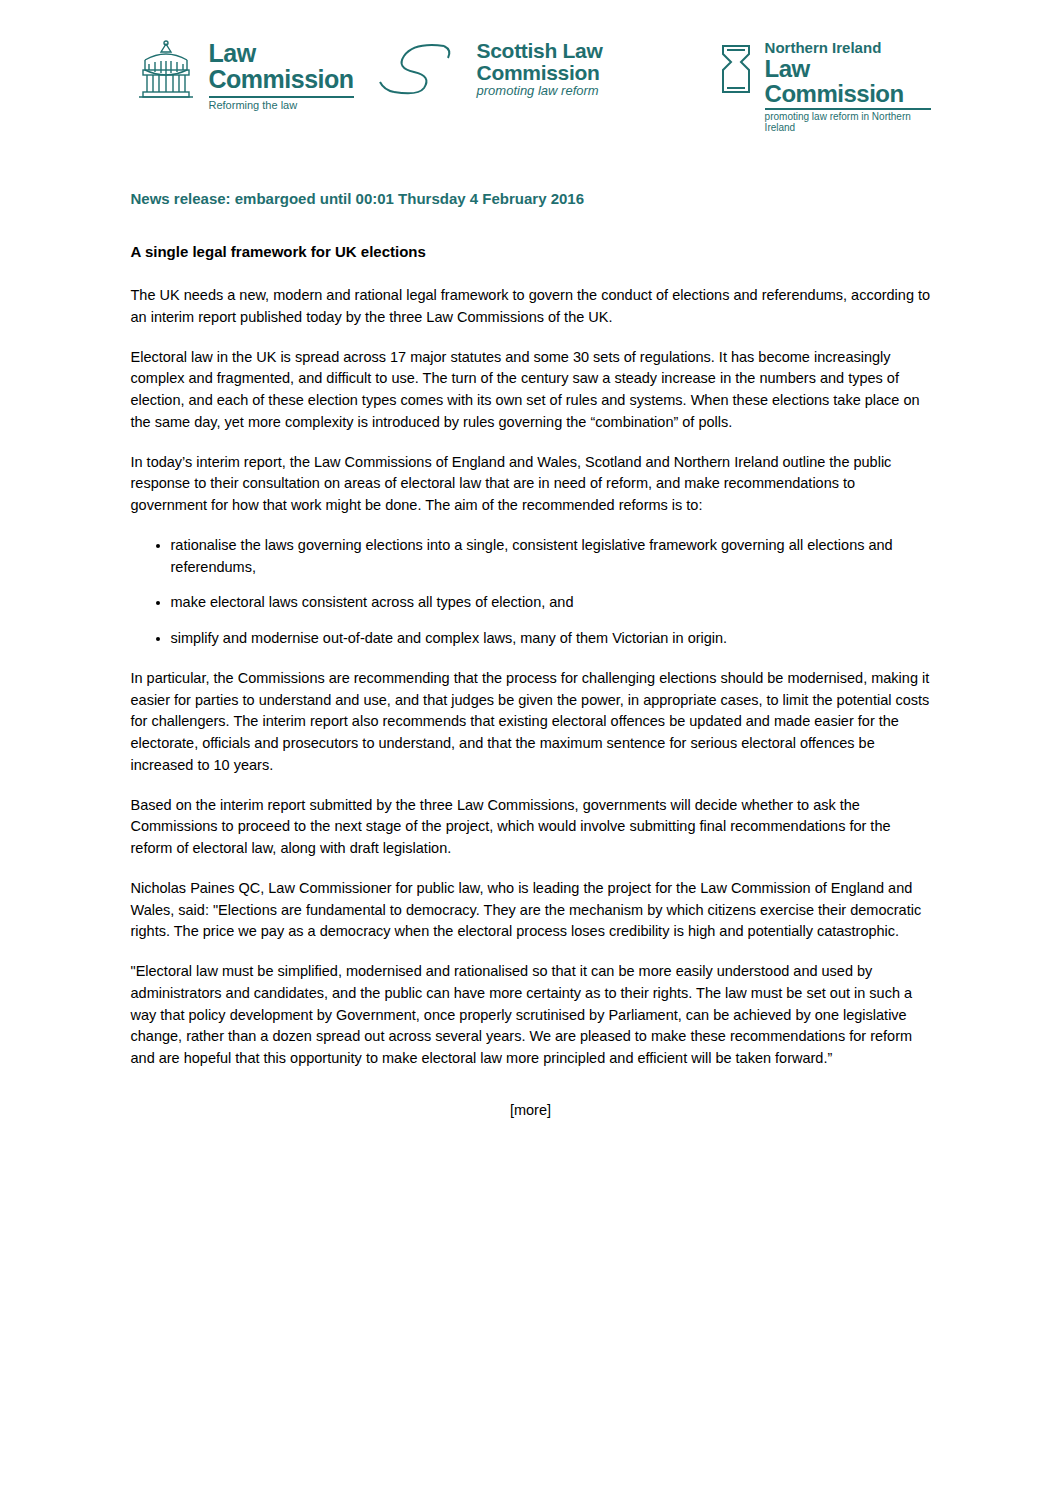Law Commission
Reforming the law
Scottish Law Commission promoting law reform
Northern Ireland Law Commission
promoting law reform in Northern Ireland
News release: embargoed until 00:01 Thursday 4 February 2016
A single legal framework for UK elections
The UK needs a new, modern and rational legal framework to govern the conduct of elections and referendums, according to an interim report published today by the three Law Commissions of the UK.
Electoral law in the UK is spread across 17 major statutes and some 30 sets of regulations. It has become increasingly complex and fragmented, and difficult to use. The turn of the century saw a steady increase in the numbers and types of election, and each of these election types comes with its own set of rules and systems. When these elections take place on the same day, yet more complexity is introduced by rules governing the “combination” of polls.
In today’s interim report, the Law Commissions of England and Wales, Scotland and Northern Ireland outline the public response to their consultation on areas of electoral law that are in need of reform, and make recommendations to government for how that work might be done. The aim of the recommended reforms is to:
rationalise the laws governing elections into a single, consistent legislative framework governing all elections and referendums,
make electoral laws consistent across all types of election, and
simplify and modernise out-of-date and complex laws, many of them Victorian in origin.
In particular, the Commissions are recommending that the process for challenging elections should be modernised, making it easier for parties to understand and use, and that judges be given the power, in appropriate cases, to limit the potential costs for challengers. The interim report also recommends that existing electoral offences be updated and made easier for the electorate, officials and prosecutors to understand, and that the maximum sentence for serious electoral offences be increased to 10 years.
Based on the interim report submitted by the three Law Commissions, governments will decide whether to ask the Commissions to proceed to the next stage of the project, which would involve submitting final recommendations for the reform of electoral law, along with draft legislation.
Nicholas Paines QC, Law Commissioner for public law, who is leading the project for the Law Commission of England and Wales, said: "Elections are fundamental to democracy. They are the mechanism by which citizens exercise their democratic rights. The price we pay as a democracy when the electoral process loses credibility is high and potentially catastrophic.
"Electoral law must be simplified, modernised and rationalised so that it can be more easily understood and used by administrators and candidates, and the public can have more certainty as to their rights. The law must be set out in such a way that policy development by Government, once properly scrutinised by Parliament, can be achieved by one legislative change, rather than a dozen spread out across several years. We are pleased to make these recommendations for reform and are hopeful that this opportunity to make electoral law more principled and efficient will be taken forward.”
[more]